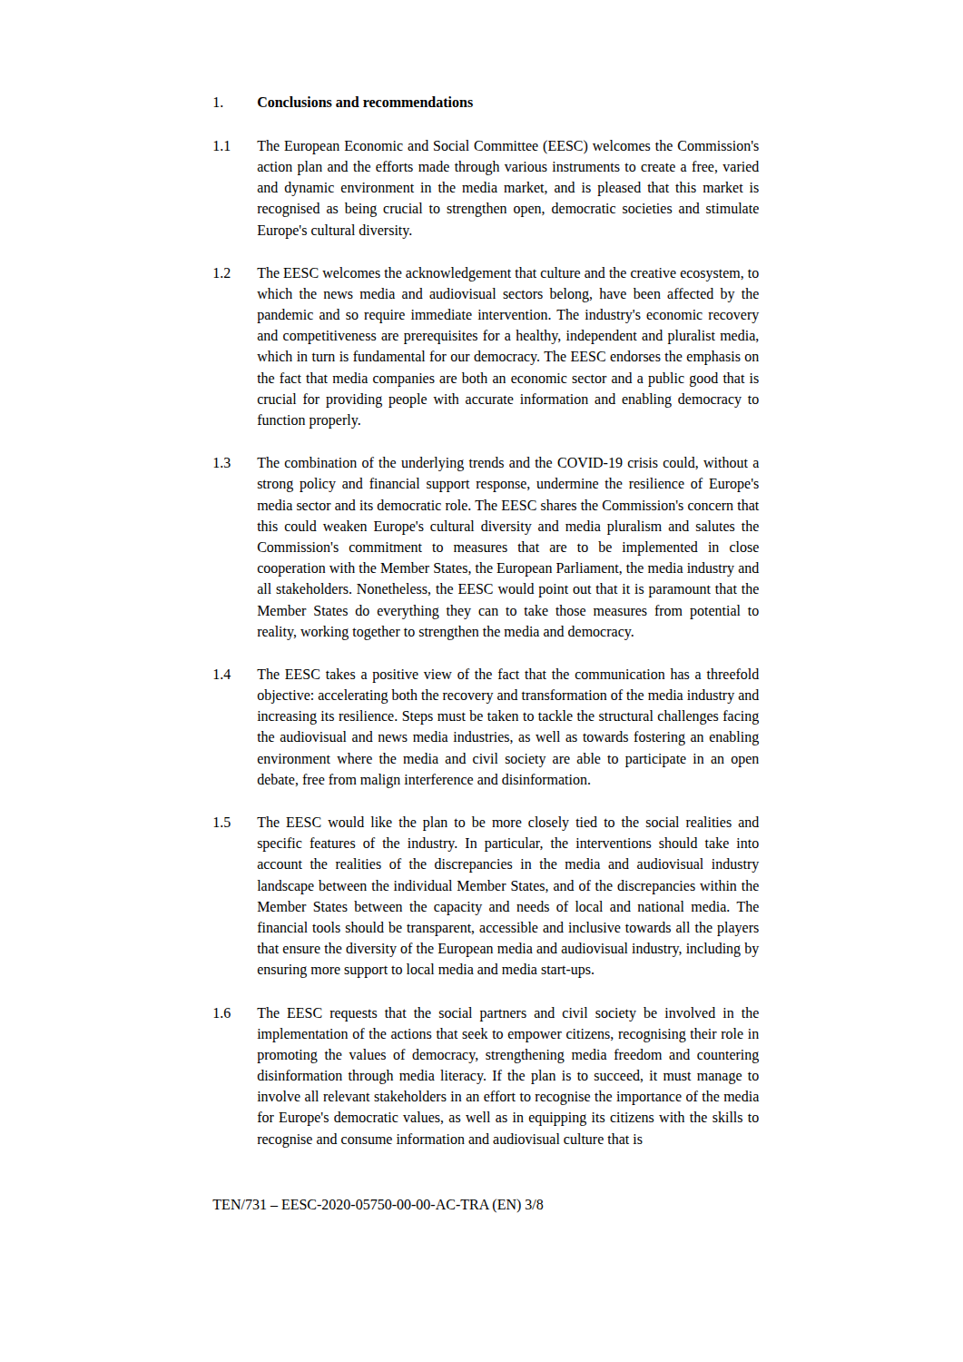1.
Conclusions and recommendations
1.1
The European Economic and Social Committee (EESC) welcomes the Commission's action plan and the efforts made through various instruments to create a free, varied and dynamic environment in the media market, and is pleased that this market is recognised as being crucial to strengthen open, democratic societies and stimulate Europe's cultural diversity.
1.2
The EESC welcomes the acknowledgement that culture and the creative ecosystem, to which the news media and audiovisual sectors belong, have been affected by the pandemic and so require immediate intervention. The industry's economic recovery and competitiveness are prerequisites for a healthy, independent and pluralist media, which in turn is fundamental for our democracy. The EESC endorses the emphasis on the fact that media companies are both an economic sector and a public good that is crucial for providing people with accurate information and enabling democracy to function properly.
1.3
The combination of the underlying trends and the COVID-19 crisis could, without a strong policy and financial support response, undermine the resilience of Europe's media sector and its democratic role. The EESC shares the Commission's concern that this could weaken Europe's cultural diversity and media pluralism and salutes the Commission's commitment to measures that are to be implemented in close cooperation with the Member States, the European Parliament, the media industry and all stakeholders. Nonetheless, the EESC would point out that it is paramount that the Member States do everything they can to take those measures from potential to reality, working together to strengthen the media and democracy.
1.4
The EESC takes a positive view of the fact that the communication has a threefold objective: accelerating both the recovery and transformation of the media industry and increasing its resilience. Steps must be taken to tackle the structural challenges facing the audiovisual and news media industries, as well as towards fostering an enabling environment where the media and civil society are able to participate in an open debate, free from malign interference and disinformation.
1.5
The EESC would like the plan to be more closely tied to the social realities and specific features of the industry. In particular, the interventions should take into account the realities of the discrepancies in the media and audiovisual industry landscape between the individual Member States, and of the discrepancies within the Member States between the capacity and needs of local and national media. The financial tools should be transparent, accessible and inclusive towards all the players that ensure the diversity of the European media and audiovisual industry, including by ensuring more support to local media and media start-ups.
1.6
The EESC requests that the social partners and civil society be involved in the implementation of the actions that seek to empower citizens, recognising their role in promoting the values of democracy, strengthening media freedom and countering disinformation through media literacy. If the plan is to succeed, it must manage to involve all relevant stakeholders in an effort to recognise the importance of the media for Europe's democratic values, as well as in equipping its citizens with the skills to recognise and consume information and audiovisual culture that is
TEN/731 – EESC-2020-05750-00-00-AC-TRA (EN) 3/8